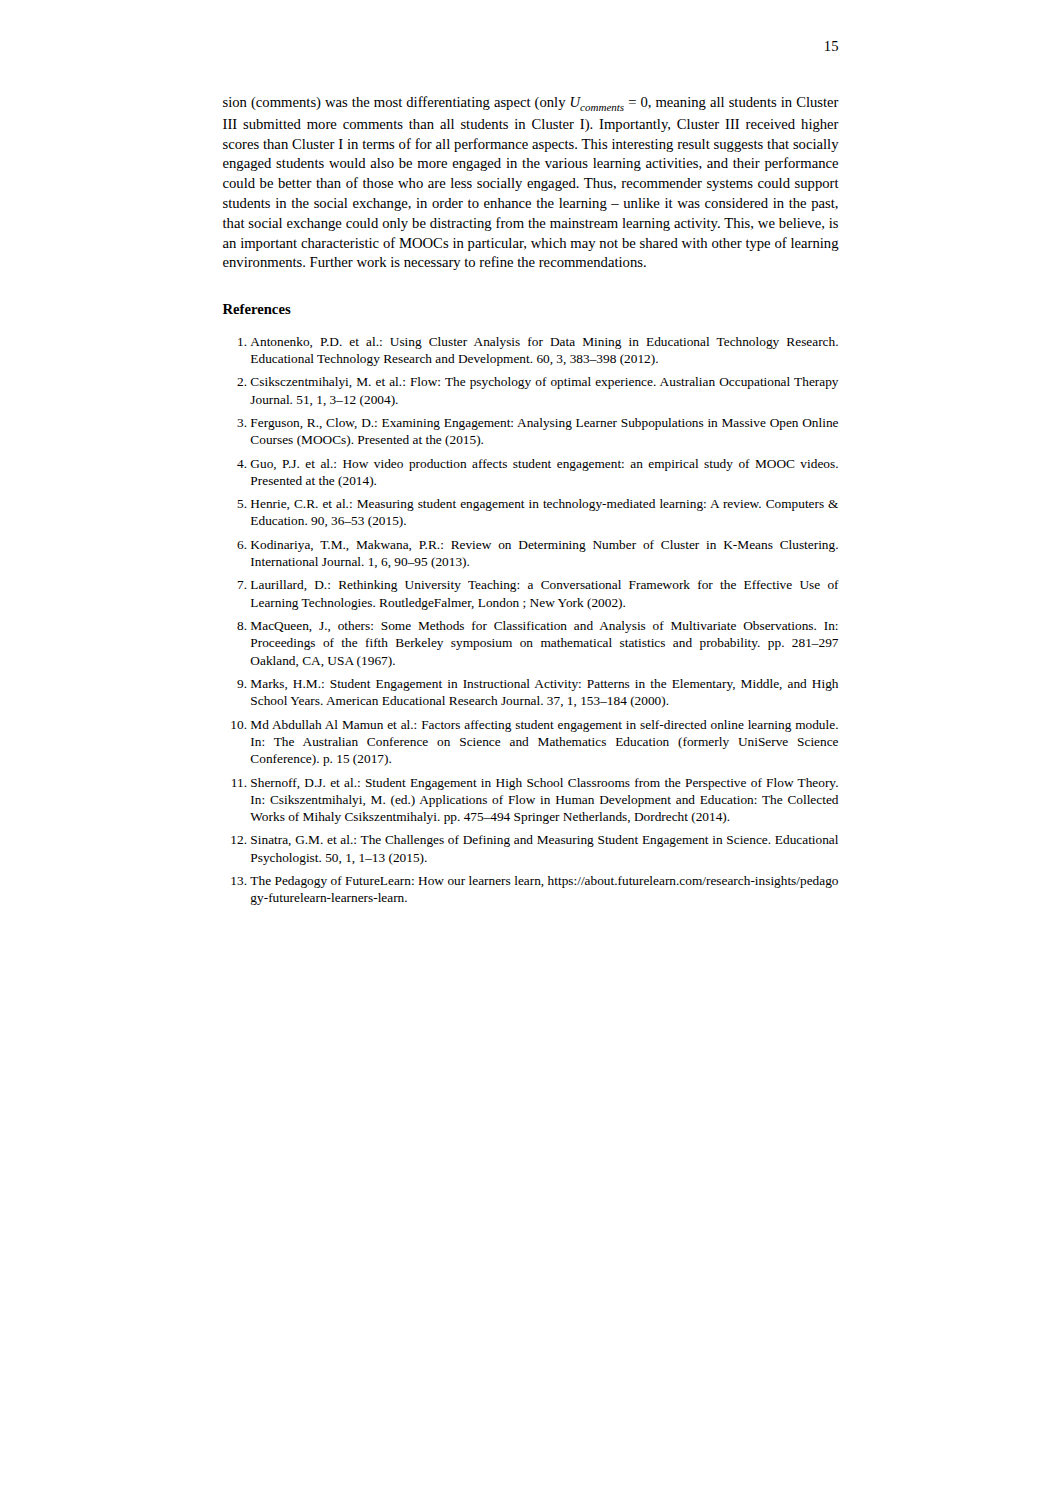15
sion (comments) was the most differentiating aspect (only Ucomments = 0, meaning all students in Cluster III submitted more comments than all students in Cluster I). Importantly, Cluster III received higher scores than Cluster I in terms of for all performance aspects. This interesting result suggests that socially engaged students would also be more engaged in the various learning activities, and their performance could be better than of those who are less socially engaged. Thus, recommender systems could support students in the social exchange, in order to enhance the learning – unlike it was considered in the past, that social exchange could only be distracting from the mainstream learning activity. This, we believe, is an important characteristic of MOOCs in particular, which may not be shared with other type of learning environments. Further work is necessary to refine the recommendations.
References
Antonenko, P.D. et al.: Using Cluster Analysis for Data Mining in Educational Technology Research. Educational Technology Research and Development. 60, 3, 383–398 (2012).
Csiksczentmihalyi, M. et al.: Flow: The psychology of optimal experience. Australian Occupational Therapy Journal. 51, 1, 3–12 (2004).
Ferguson, R., Clow, D.: Examining Engagement: Analysing Learner Subpopulations in Massive Open Online Courses (MOOCs). Presented at the (2015).
Guo, P.J. et al.: How video production affects student engagement: an empirical study of MOOC videos. Presented at the (2014).
Henrie, C.R. et al.: Measuring student engagement in technology-mediated learning: A review. Computers & Education. 90, 36–53 (2015).
Kodinariya, T.M., Makwana, P.R.: Review on Determining Number of Cluster in K-Means Clustering. International Journal. 1, 6, 90–95 (2013).
Laurillard, D.: Rethinking University Teaching: a Conversational Framework for the Effective Use of Learning Technologies. RoutledgeFalmer, London ; New York (2002).
MacQueen, J., others: Some Methods for Classification and Analysis of Multivariate Observations. In: Proceedings of the fifth Berkeley symposium on mathematical statistics and probability. pp. 281–297 Oakland, CA, USA (1967).
Marks, H.M.: Student Engagement in Instructional Activity: Patterns in the Elementary, Middle, and High School Years. American Educational Research Journal. 37, 1, 153–184 (2000).
Md Abdullah Al Mamun et al.: Factors affecting student engagement in self-directed online learning module. In: The Australian Conference on Science and Mathematics Education (formerly UniServe Science Conference). p. 15 (2017).
Shernoff, D.J. et al.: Student Engagement in High School Classrooms from the Perspective of Flow Theory. In: Csikszentmihalyi, M. (ed.) Applications of Flow in Human Development and Education: The Collected Works of Mihaly Csikszentmihalyi. pp. 475–494 Springer Netherlands, Dordrecht (2014).
Sinatra, G.M. et al.: The Challenges of Defining and Measuring Student Engagement in Science. Educational Psychologist. 50, 1, 1–13 (2015).
The Pedagogy of FutureLearn: How our learners learn, https://about.futurelearn.com/research-insights/pedagogy-futurelearn-learners-learn.